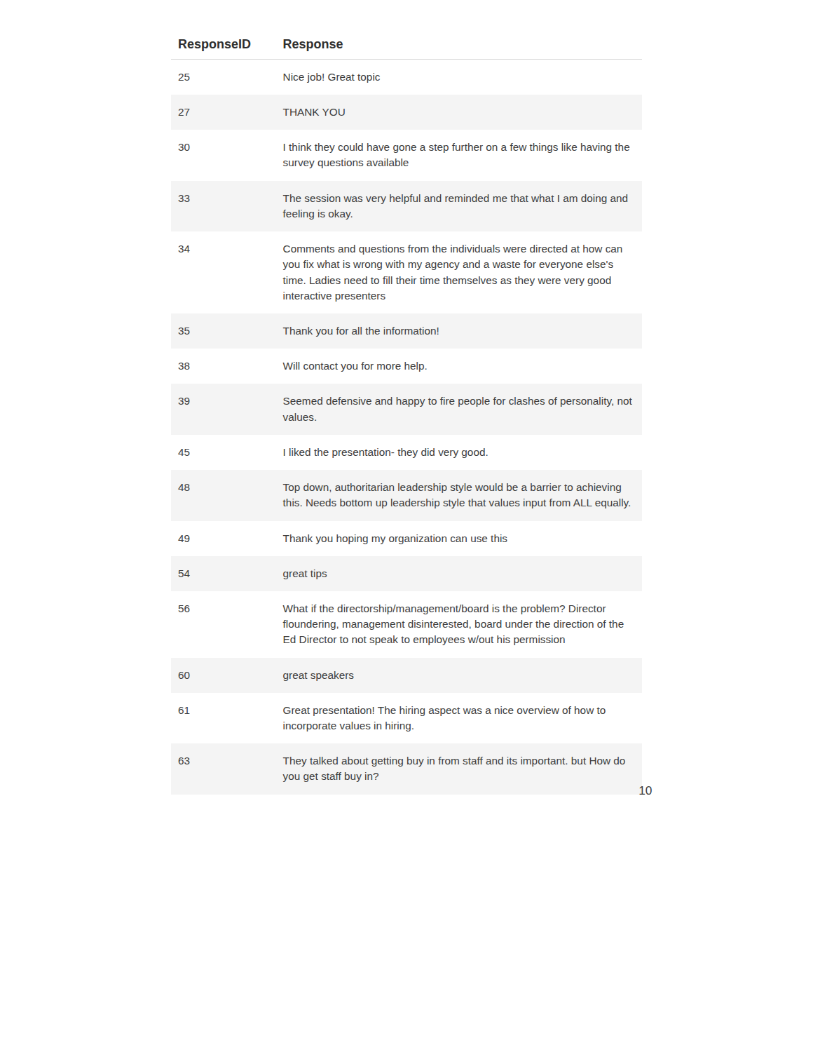| ResponseID | Response |
| --- | --- |
| 25 | Nice job! Great topic |
| 27 | THANK YOU |
| 30 | I think they could have gone a step further on a few things like having the survey questions available |
| 33 | The session was very helpful and reminded me that what I am doing and feeling is okay. |
| 34 | Comments and questions from the individuals were directed at how can you fix what is wrong with my agency and a waste for everyone else's time. Ladies need to fill their time themselves as they were very good interactive presenters |
| 35 | Thank you for all the information! |
| 38 | Will contact you for more help. |
| 39 | Seemed defensive and happy to fire people for clashes of personality, not values. |
| 45 | I liked the presentation- they did very good. |
| 48 | Top down, authoritarian leadership style would be a barrier to achieving this. Needs bottom up leadership style that values input from ALL equally. |
| 49 | Thank you hoping my organization can use this |
| 54 | great tips |
| 56 | What if the directorship/management/board is the problem? Director floundering, management disinterested, board under the direction of the Ed Director to not speak to employees w/out his permission |
| 60 | great speakers |
| 61 | Great presentation! The hiring aspect was a nice overview of how to incorporate values in hiring. |
| 63 | They talked about getting buy in from staff and its important. but How do you get staff buy in? |
10